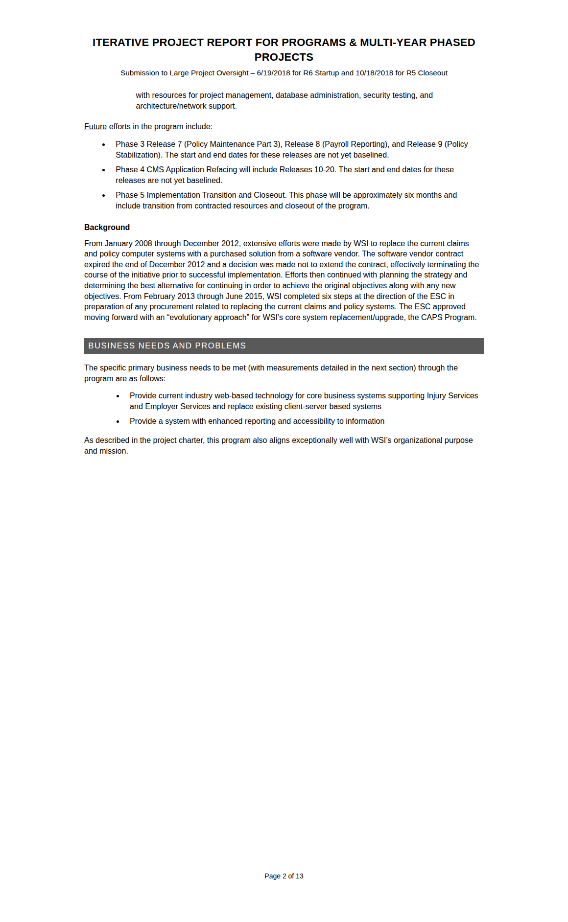ITERATIVE PROJECT REPORT FOR PROGRAMS & MULTI-YEAR PHASED PROJECTS
Submission to Large Project Oversight – 6/19/2018 for R6 Startup and 10/18/2018 for R5 Closeout
with resources for project management, database administration, security testing, and architecture/network support.
Future efforts in the program include:
Phase 3 Release 7 (Policy Maintenance Part 3), Release 8 (Payroll Reporting), and Release 9 (Policy Stabilization). The start and end dates for these releases are not yet baselined.
Phase 4 CMS Application Refacing will include Releases 10-20. The start and end dates for these releases are not yet baselined.
Phase 5 Implementation Transition and Closeout. This phase will be approximately six months and include transition from contracted resources and closeout of the program.
Background
From January 2008 through December 2012, extensive efforts were made by WSI to replace the current claims and policy computer systems with a purchased solution from a software vendor. The software vendor contract expired the end of December 2012 and a decision was made not to extend the contract, effectively terminating the course of the initiative prior to successful implementation. Efforts then continued with planning the strategy and determining the best alternative for continuing in order to achieve the original objectives along with any new objectives. From February 2013 through June 2015, WSI completed six steps at the direction of the ESC in preparation of any procurement related to replacing the current claims and policy systems. The ESC approved moving forward with an “evolutionary approach” for WSI’s core system replacement/upgrade, the CAPS Program.
Business Needs and Problems
The specific primary business needs to be met (with measurements detailed in the next section) through the program are as follows:
Provide current industry web-based technology for core business systems supporting Injury Services and Employer Services and replace existing client-server based systems
Provide a system with enhanced reporting and accessibility to information
As described in the project charter, this program also aligns exceptionally well with WSI’s organizational purpose and mission.
Page 2 of 13